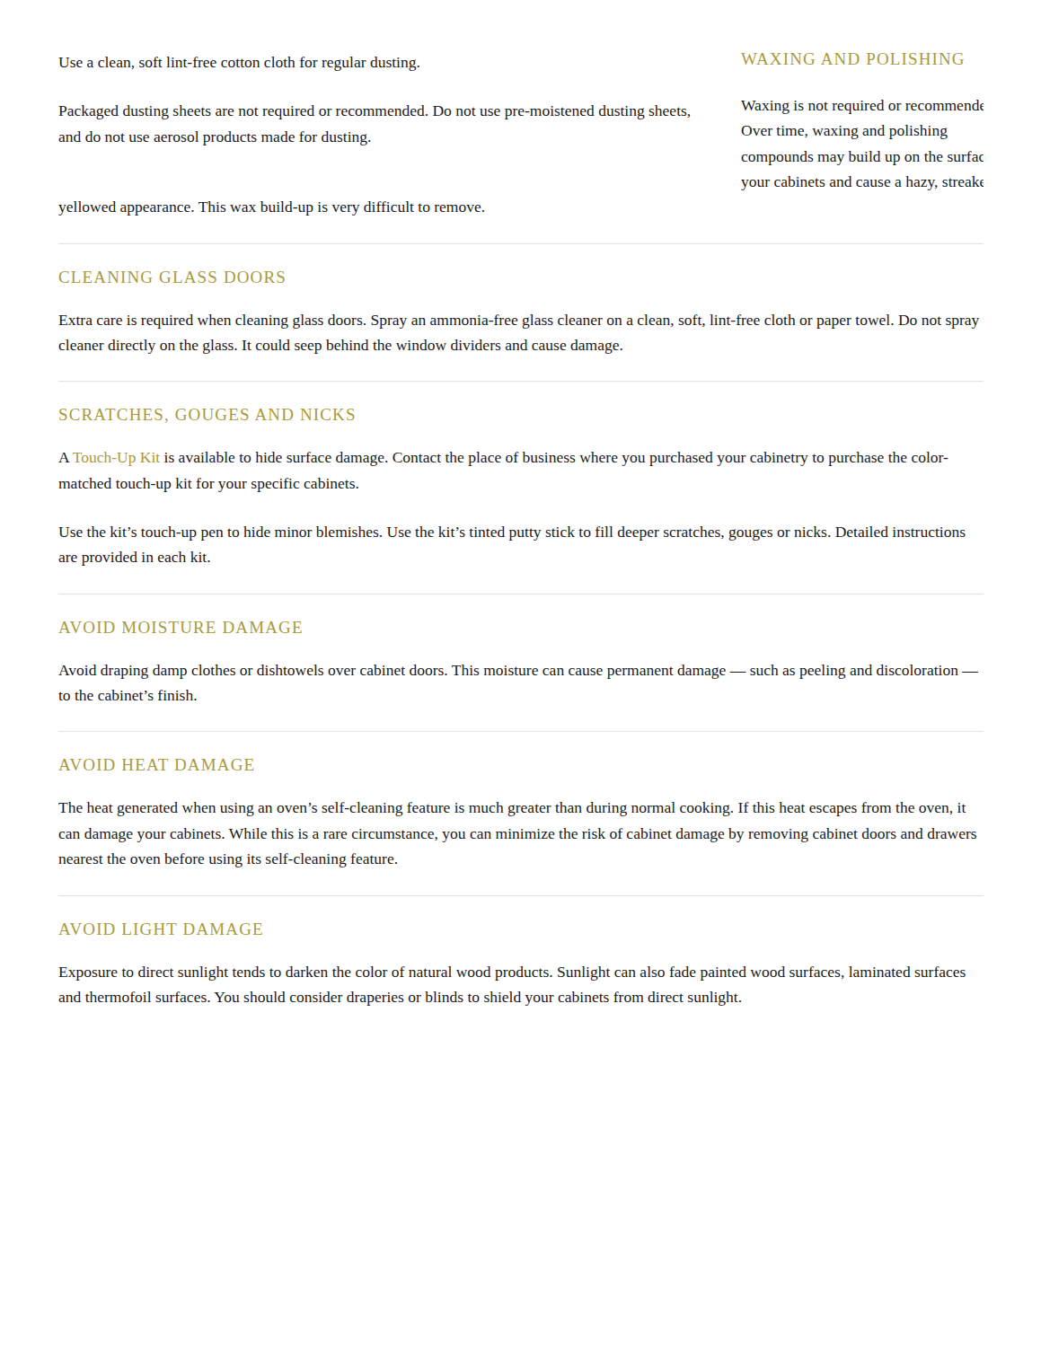Use a clean, soft lint-free cotton cloth for regular dusting.
Packaged dusting sheets are not required or recommended. Do not use pre-moistened dusting sheets, and do not use aerosol products made for dusting.
Waxing and Polishing
Waxing is not required or recommended.
Over time, waxing and polishing
compounds may build up on the surface of
your cabinets and cause a hazy, streaked or
yellowed appearance. This wax build-up is very difficult to remove.
Cleaning Glass Doors
Extra care is required when cleaning glass doors. Spray an ammonia-free glass cleaner on a clean, soft, lint-free cloth or paper towel. Do not spray the
cleaner directly on the glass. It could seep behind the window dividers and cause damage.
Scratches, Gouges and Nicks
A Touch-Up Kit is available to hide surface damage. Contact the place of business where you purchased your cabinetry to purchase the color-
matched touch-up kit for your specific cabinets.
Use the kit’s touch-up pen to hide minor blemishes. Use the kit’s tinted putty stick to fill deeper scratches, gouges or nicks. Detailed instructions
are provided in each kit.
Avoid Moisture Damage
Avoid draping damp clothes or dishtowels over cabinet doors. This moisture can cause permanent damage — such as peeling and discoloration —
to the cabinet’s finish.
Avoid Heat Damage
The heat generated when using an oven’s self-cleaning feature is much greater than during normal cooking. If this heat escapes from the oven, it
can damage your cabinets. While this is a rare circumstance, you can minimize the risk of cabinet damage by removing cabinet doors and drawers
nearest the oven before using its self-cleaning feature.
Avoid Light Damage
Exposure to direct sunlight tends to darken the color of natural wood products. Sunlight can also fade painted wood surfaces, laminated surfaces
and thermofoil surfaces. You should consider draperies or blinds to shield your cabinets from direct sunlight.